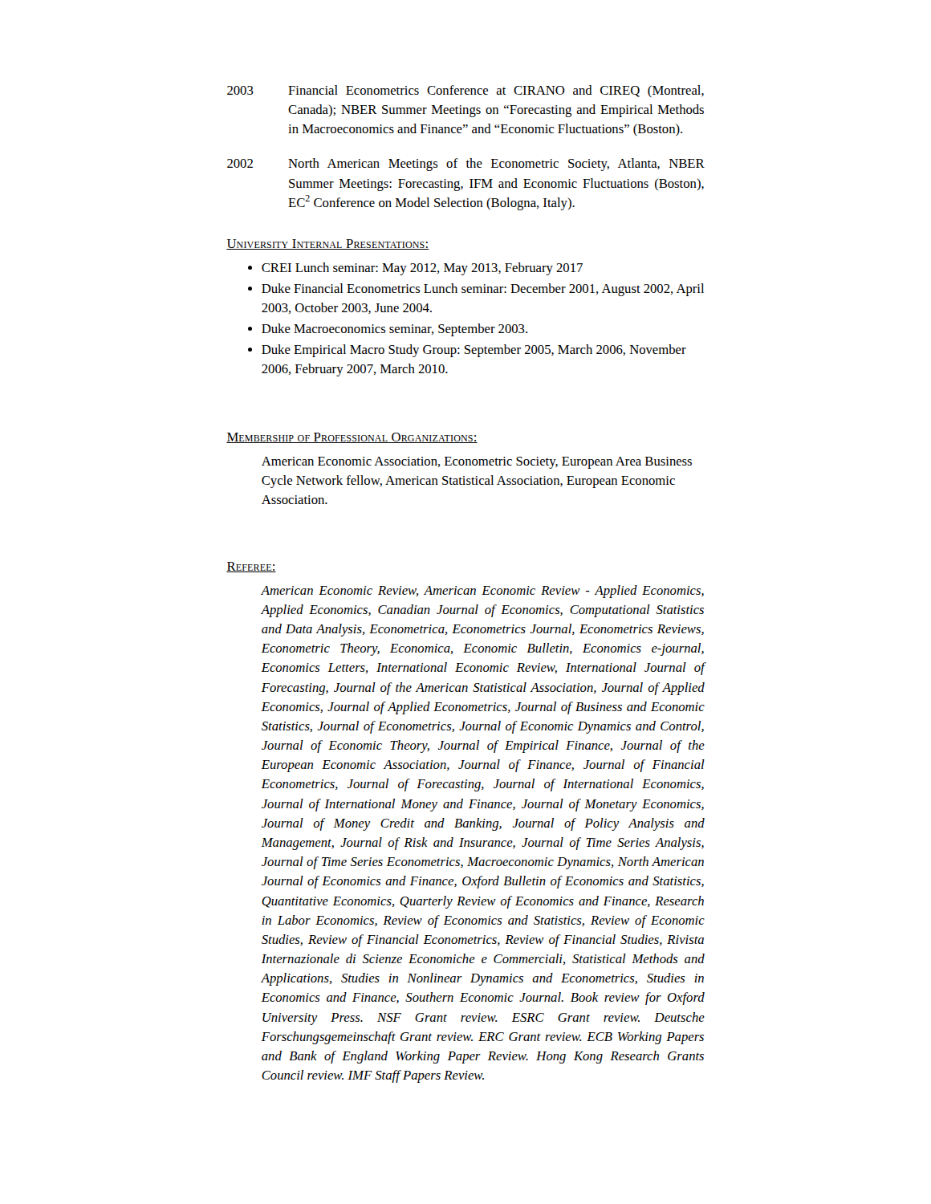2003
Financial Econometrics Conference at CIRANO and CIREQ (Montreal, Canada); NBER Summer Meetings on “Forecasting and Empirical Methods in Macroeconomics and Finance” and “Economic Fluctuations” (Boston).
2002
North American Meetings of the Econometric Society, Atlanta, NBER Summer Meetings: Forecasting, IFM and Economic Fluctuations (Boston), EC2 Conference on Model Selection (Bologna, Italy).
University Internal Presentations:
CREI Lunch seminar: May 2012, May 2013, February 2017
Duke Financial Econometrics Lunch seminar: December 2001, August 2002, April 2003, October 2003, June 2004.
Duke Macroeconomics seminar, September 2003.
Duke Empirical Macro Study Group: September 2005, March 2006, November 2006, February 2007, March 2010.
Membership of Professional Organizations:
American Economic Association, Econometric Society, European Area Business Cycle Network fellow, American Statistical Association, European Economic Association.
Referee:
American Economic Review, American Economic Review - Applied Economics, Applied Economics, Canadian Journal of Economics, Computational Statistics and Data Analysis, Econometrica, Econometrics Journal, Econometrics Reviews, Econometric Theory, Economica, Economic Bulletin, Economics e-journal, Economics Letters, International Economic Review, International Journal of Forecasting, Journal of the American Statistical Association, Journal of Applied Economics, Journal of Applied Econometrics, Journal of Business and Economic Statistics, Journal of Econometrics, Journal of Economic Dynamics and Control, Journal of Economic Theory, Journal of Empirical Finance, Journal of the European Economic Association, Journal of Finance, Journal of Financial Econometrics, Journal of Forecasting, Journal of International Economics, Journal of International Money and Finance, Journal of Monetary Economics, Journal of Money Credit and Banking, Journal of Policy Analysis and Management, Journal of Risk and Insurance, Journal of Time Series Analysis, Journal of Time Series Econometrics, Macroeconomic Dynamics, North American Journal of Economics and Finance, Oxford Bulletin of Economics and Statistics, Quantitative Economics, Quarterly Review of Economics and Finance, Research in Labor Economics, Review of Economics and Statistics, Review of Economic Studies, Review of Financial Econometrics, Review of Financial Studies, Rivista Internazionale di Scienze Economiche e Commerciali, Statistical Methods and Applications, Studies in Nonlinear Dynamics and Econometrics, Studies in Economics and Finance, Southern Economic Journal. Book review for Oxford University Press. NSF Grant review. ESRC Grant review. Deutsche Forschungsgemeinschaft Grant review. ERC Grant review. ECB Working Papers and Bank of England Working Paper Review. Hong Kong Research Grants Council review. IMF Staff Papers Review.